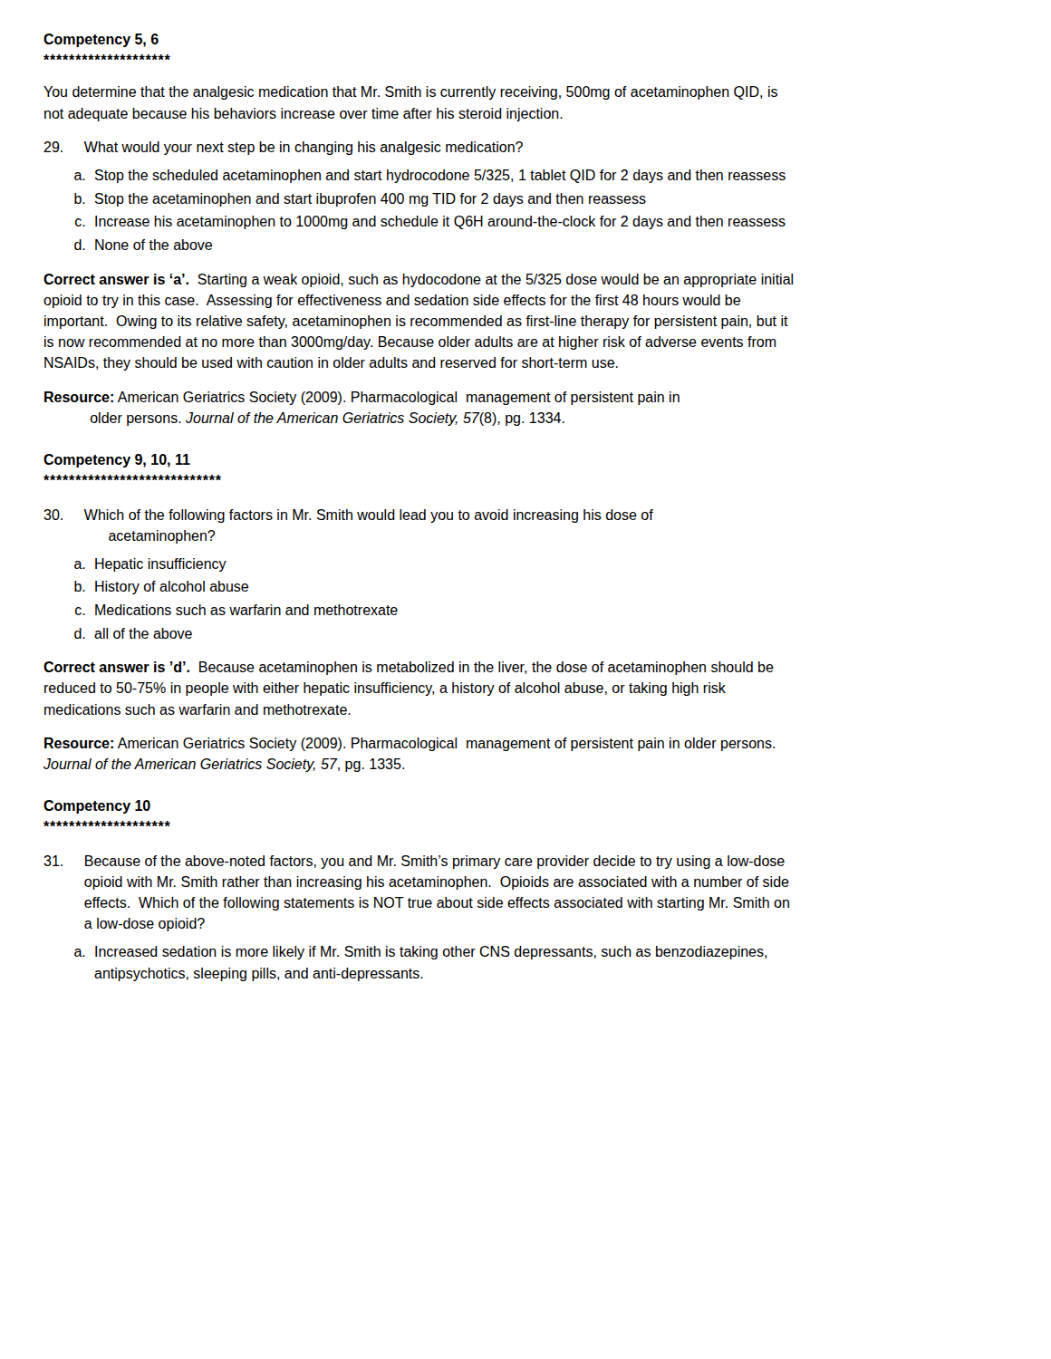Competency 5, 6
********************
You determine that the analgesic medication that Mr. Smith is currently receiving, 500mg of acetaminophen QID, is not adequate because his behaviors increase over time after his steroid injection.
29. What would your next step be in changing his analgesic medication?
Stop the scheduled acetaminophen and start hydrocodone 5/325, 1 tablet QID for 2 days and then reassess
Stop the acetaminophen and start ibuprofen 400 mg TID for 2 days and then reassess
Increase his acetaminophen to 1000mg and schedule it Q6H around-the-clock for 2 days and then reassess
None of the above
Correct answer is ‘a’. Starting a weak opioid, such as hydocodone at the 5/325 dose would be an appropriate initial opioid to try in this case. Assessing for effectiveness and sedation side effects for the first 48 hours would be important. Owing to its relative safety, acetaminophen is recommended as first-line therapy for persistent pain, but it is now recommended at no more than 3000mg/day. Because older adults are at higher risk of adverse events from NSAIDs, they should be used with caution in older adults and reserved for short-term use.
Resource: American Geriatrics Society (2009). Pharmacological management of persistent pain in older persons. Journal of the American Geriatrics Society, 57(8), pg. 1334.
Competency 9, 10, 11
****************************
30. Which of the following factors in Mr. Smith would lead you to avoid increasing his dose of
acetaminophen?
Hepatic insufficiency
History of alcohol abuse
Medications such as warfarin and methotrexate
all of the above
Correct answer is ’d’. Because acetaminophen is metabolized in the liver, the dose of acetaminophen should be reduced to 50-75% in people with either hepatic insufficiency, a history of alcohol abuse, or taking high risk medications such as warfarin and methotrexate.
Resource: American Geriatrics Society (2009). Pharmacological management of persistent pain in older persons. Journal of the American Geriatrics Society, 57, pg. 1335.
Competency 10
********************
31. Because of the above-noted factors, you and Mr. Smith’s primary care provider decide to try using a low-dose opioid with Mr. Smith rather than increasing his acetaminophen. Opioids are associated with a number of side effects. Which of the following statements is NOT true about side effects associated with starting Mr. Smith on a low-dose opioid?
Increased sedation is more likely if Mr. Smith is taking other CNS depressants, such as benzodiazepines, antipsychotics, sleeping pills, and anti-depressants.